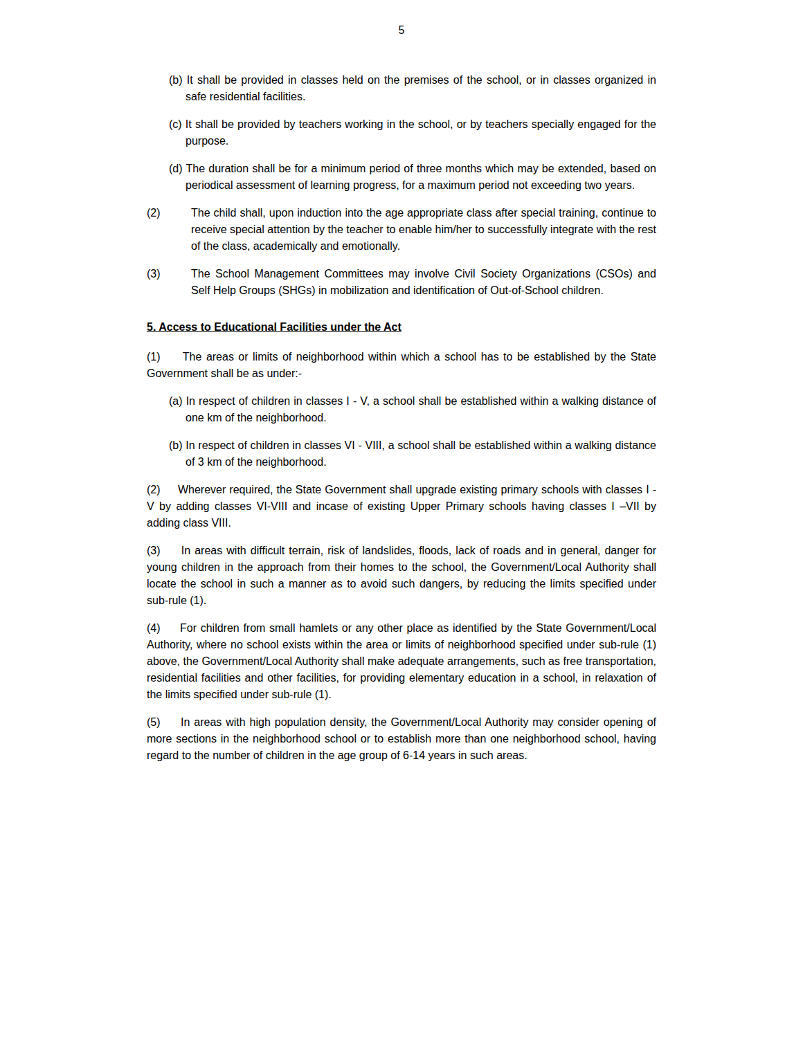5
(b) It shall be provided in classes held on the premises of the school, or in classes organized in safe residential facilities.
(c) It shall be provided by teachers working in the school, or by teachers specially engaged for the purpose.
(d) The duration shall be for a minimum period of three months which may be extended, based on periodical assessment of learning progress, for a maximum period not exceeding two years.
(2) The child shall, upon induction into the age appropriate class after special training, continue to receive special attention by the teacher to enable him/her to successfully integrate with the rest of the class, academically and emotionally.
(3) The School Management Committees may involve Civil Society Organizations (CSOs) and Self Help Groups (SHGs) in mobilization and identification of Out-of-School children.
5. Access to Educational Facilities under the Act
(1) The areas or limits of neighborhood within which a school has to be established by the State Government shall be as under:-
(a) In respect of children in classes I - V, a school shall be established within a walking distance of one km of the neighborhood.
(b) In respect of children in classes VI - VIII, a school shall be established within a walking distance of 3 km of the neighborhood.
(2) Wherever required, the State Government shall upgrade existing primary schools with classes I - V by adding classes VI-VIII and incase of existing Upper Primary schools having classes I –VII by adding class VIII.
(3) In areas with difficult terrain, risk of landslides, floods, lack of roads and in general, danger for young children in the approach from their homes to the school, the Government/Local Authority shall locate the school in such a manner as to avoid such dangers, by reducing the limits specified under sub-rule (1).
(4) For children from small hamlets or any other place as identified by the State Government/Local Authority, where no school exists within the area or limits of neighborhood specified under sub-rule (1) above, the Government/Local Authority shall make adequate arrangements, such as free transportation, residential facilities and other facilities, for providing elementary education in a school, in relaxation of the limits specified under sub-rule (1).
(5) In areas with high population density, the Government/Local Authority may consider opening of more sections in the neighborhood school or to establish more than one neighborhood school, having regard to the number of children in the age group of 6-14 years in such areas.